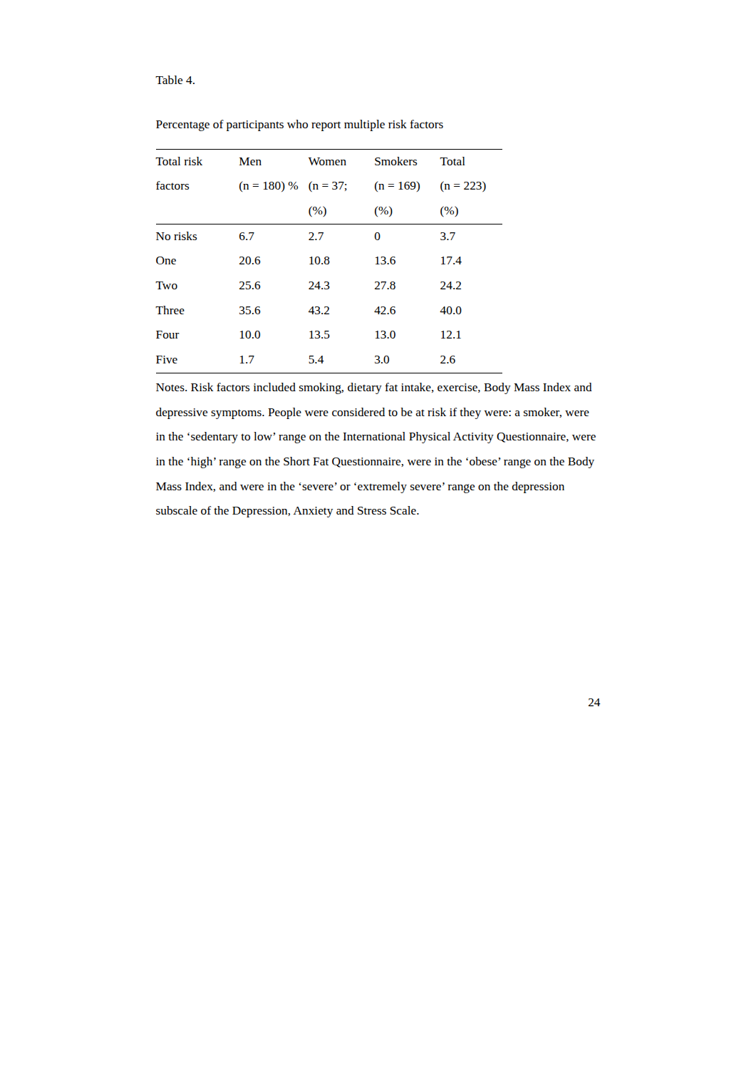Table 4.
Percentage of participants who report multiple risk factors
| Total risk | Men | Women | Smokers | Total |
| --- | --- | --- | --- | --- |
| factors | (n = 180) % | (n = 37; | (n = 169) | (n = 223) |
| | | (%) | (%) | (%) |
| No risks | 6.7 | 2.7 | 0 | 3.7 |
| One | 20.6 | 10.8 | 13.6 | 17.4 |
| Two | 25.6 | 24.3 | 27.8 | 24.2 |
| Three | 35.6 | 43.2 | 42.6 | 40.0 |
| Four | 10.0 | 13.5 | 13.0 | 12.1 |
| Five | 1.7 | 5.4 | 3.0 | 2.6 |
Notes. Risk factors included smoking, dietary fat intake, exercise, Body Mass Index and depressive symptoms. People were considered to be at risk if they were: a smoker, were in the ‘sedentary to low’ range on the International Physical Activity Questionnaire, were in the ‘high’ range on the Short Fat Questionnaire, were in the ‘obese’ range on the Body Mass Index, and were in the ‘severe’ or ‘extremely severe’ range on the depression subscale of the Depression, Anxiety and Stress Scale.
24